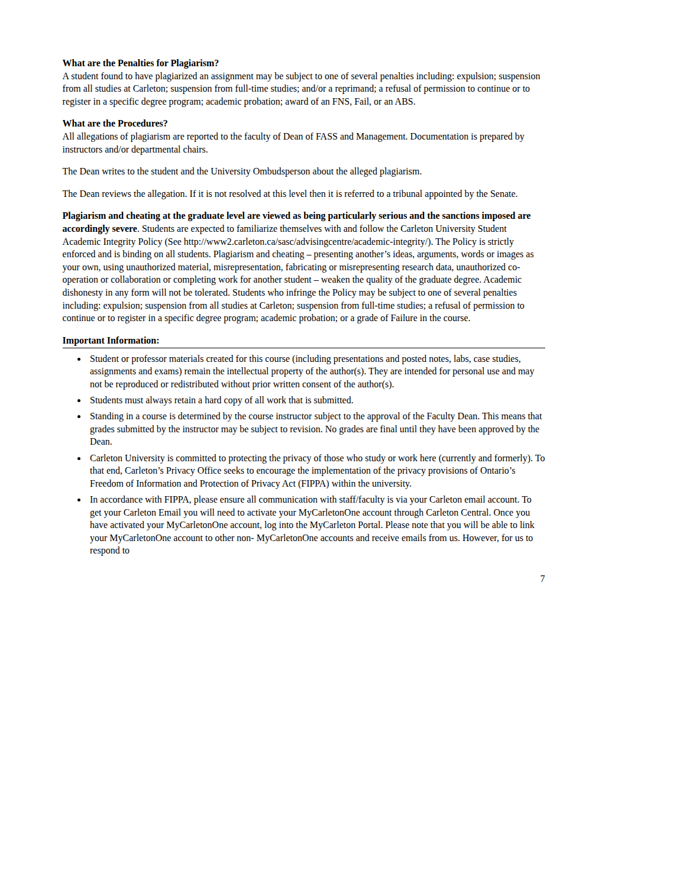What are the Penalties for Plagiarism?
A student found to have plagiarized an assignment may be subject to one of several penalties including: expulsion; suspension from all studies at Carleton; suspension from full-time studies; and/or a reprimand; a refusal of permission to continue or to register in a specific degree program; academic probation; award of an FNS, Fail, or an ABS.
What are the Procedures?
All allegations of plagiarism are reported to the faculty of Dean of FASS and Management. Documentation is prepared by instructors and/or departmental chairs.
The Dean writes to the student and the University Ombudsperson about the alleged plagiarism.
The Dean reviews the allegation. If it is not resolved at this level then it is referred to a tribunal appointed by the Senate.
Plagiarism and cheating at the graduate level are viewed as being particularly serious and the sanctions imposed are accordingly severe. Students are expected to familiarize themselves with and follow the Carleton University Student Academic Integrity Policy (See http://www2.carleton.ca/sasc/advisingcentre/academic-integrity/). The Policy is strictly enforced and is binding on all students. Plagiarism and cheating – presenting another’s ideas, arguments, words or images as your own, using unauthorized material, misrepresentation, fabricating or misrepresenting research data, unauthorized co-operation or collaboration or completing work for another student – weaken the quality of the graduate degree. Academic dishonesty in any form will not be tolerated. Students who infringe the Policy may be subject to one of several penalties including: expulsion; suspension from all studies at Carleton; suspension from full-time studies; a refusal of permission to continue or to register in a specific degree program; academic probation; or a grade of Failure in the course.
Important Information:
Student or professor materials created for this course (including presentations and posted notes, labs, case studies, assignments and exams) remain the intellectual property of the author(s). They are intended for personal use and may not be reproduced or redistributed without prior written consent of the author(s).
Students must always retain a hard copy of all work that is submitted.
Standing in a course is determined by the course instructor subject to the approval of the Faculty Dean. This means that grades submitted by the instructor may be subject to revision. No grades are final until they have been approved by the Dean.
Carleton University is committed to protecting the privacy of those who study or work here (currently and formerly). To that end, Carleton’s Privacy Office seeks to encourage the implementation of the privacy provisions of Ontario’s Freedom of Information and Protection of Privacy Act (FIPPA) within the university.
In accordance with FIPPA, please ensure all communication with staff/faculty is via your Carleton email account. To get your Carleton Email you will need to activate your MyCarletonOne account through Carleton Central. Once you have activated your MyCarletonOne account, log into the MyCarleton Portal. Please note that you will be able to link your MyCarletonOne account to other non- MyCarletonOne accounts and receive emails from us. However, for us to respond to
7